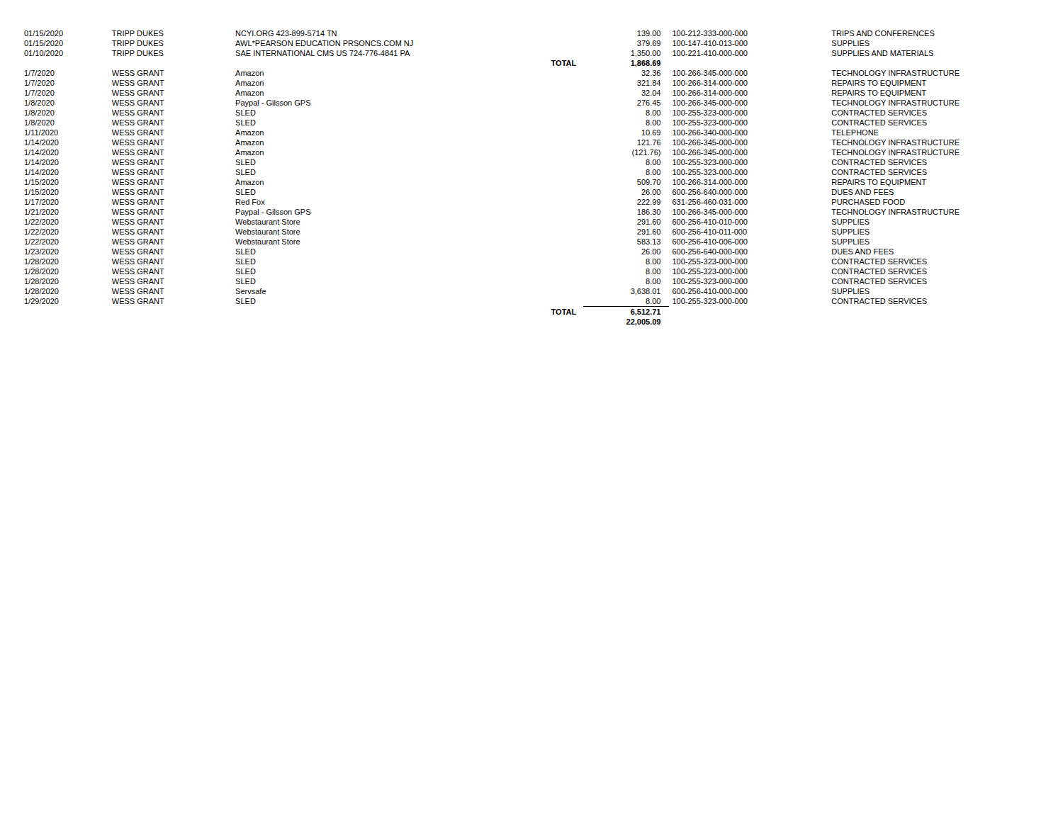| 01/15/2020 | TRIPP DUKES | NCYI.ORG 423-899-5714 TN | | 139.00 | 100-212-333-000-000 | TRIPS AND CONFERENCES |
| 01/15/2020 | TRIPP DUKES | AWL*PEARSON EDUCATION PRSONCS.COM NJ | | 379.69 | 100-147-410-013-000 | SUPPLIES |
| 01/10/2020 | TRIPP DUKES | SAE INTERNATIONAL CMS US 724-776-4841 PA | | 1,350.00 | 100-221-410-000-000 | SUPPLIES AND MATERIALS |
| | | | TOTAL | 1,868.69 | | |
| 1/7/2020 | WESS GRANT | Amazon | | 32.36 | 100-266-345-000-000 | TECHNOLOGY INFRASTRUCTURE |
| 1/7/2020 | WESS GRANT | Amazon | | 321.84 | 100-266-314-000-000 | REPAIRS TO EQUIPMENT |
| 1/7/2020 | WESS GRANT | Amazon | | 32.04 | 100-266-314-000-000 | REPAIRS TO EQUIPMENT |
| 1/8/2020 | WESS GRANT | Paypal - Gilsson GPS | | 276.45 | 100-266-345-000-000 | TECHNOLOGY INFRASTRUCTURE |
| 1/8/2020 | WESS GRANT | SLED | | 8.00 | 100-255-323-000-000 | CONTRACTED SERVICES |
| 1/8/2020 | WESS GRANT | SLED | | 8.00 | 100-255-323-000-000 | CONTRACTED SERVICES |
| 1/11/2020 | WESS GRANT | Amazon | | 10.69 | 100-266-340-000-000 | TELEPHONE |
| 1/14/2020 | WESS GRANT | Amazon | | 121.76 | 100-266-345-000-000 | TECHNOLOGY INFRASTRUCTURE |
| 1/14/2020 | WESS GRANT | Amazon | | (121.76) | 100-266-345-000-000 | TECHNOLOGY INFRASTRUCTURE |
| 1/14/2020 | WESS GRANT | SLED | | 8.00 | 100-255-323-000-000 | CONTRACTED SERVICES |
| 1/14/2020 | WESS GRANT | SLED | | 8.00 | 100-255-323-000-000 | CONTRACTED SERVICES |
| 1/15/2020 | WESS GRANT | Amazon | | 509.70 | 100-266-314-000-000 | REPAIRS TO EQUIPMENT |
| 1/15/2020 | WESS GRANT | SLED | | 26.00 | 600-256-640-000-000 | DUES AND FEES |
| 1/17/2020 | WESS GRANT | Red Fox | | 222.99 | 631-256-460-031-000 | PURCHASED FOOD |
| 1/21/2020 | WESS GRANT | Paypal - Gilsson GPS | | 186.30 | 100-266-345-000-000 | TECHNOLOGY INFRASTRUCTURE |
| 1/22/2020 | WESS GRANT | Webstaurant Store | | 291.60 | 600-256-410-010-000 | SUPPLIES |
| 1/22/2020 | WESS GRANT | Webstaurant Store | | 291.60 | 600-256-410-011-000 | SUPPLIES |
| 1/22/2020 | WESS GRANT | Webstaurant Store | | 583.13 | 600-256-410-006-000 | SUPPLIES |
| 1/23/2020 | WESS GRANT | SLED | | 26.00 | 600-256-640-000-000 | DUES AND FEES |
| 1/28/2020 | WESS GRANT | SLED | | 8.00 | 100-255-323-000-000 | CONTRACTED SERVICES |
| 1/28/2020 | WESS GRANT | SLED | | 8.00 | 100-255-323-000-000 | CONTRACTED SERVICES |
| 1/28/2020 | WESS GRANT | SLED | | 8.00 | 100-255-323-000-000 | CONTRACTED SERVICES |
| 1/28/2020 | WESS GRANT | Servsafe | | 3,638.01 | 600-256-410-000-000 | SUPPLIES |
| 1/29/2020 | WESS GRANT | SLED | | 8.00 | 100-255-323-000-000 | CONTRACTED SERVICES |
| | | | TOTAL | 6,512.71 | | |
| | | | | 22,005.09 | | |